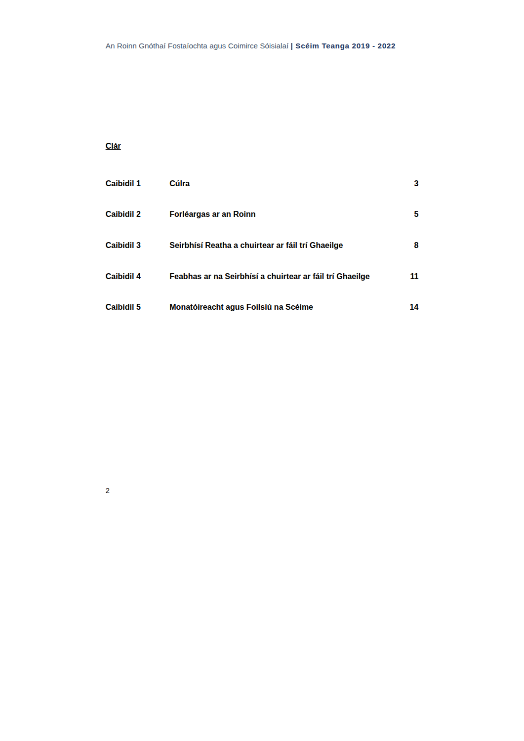An Roinn Gnóthaí Fostaíochta agus Coimirce Sóisialaí | Scéim Teanga 2019 - 2022
Clár
| Caibidil 1 | Cúlra | 3 |
| Caibidil 2 | Forléargas ar an Roinn | 5 |
| Caibidil 3 | Seirbhísí Reatha a chuirtear ar fáil trí Ghaeilge | 8 |
| Caibidil 4 | Feabhas ar na Seirbhísí a chuirtear ar fáil trí Ghaeilge | 11 |
| Caibidil 5 | Monatóireacht agus Foilsiú na Scéime | 14 |
2